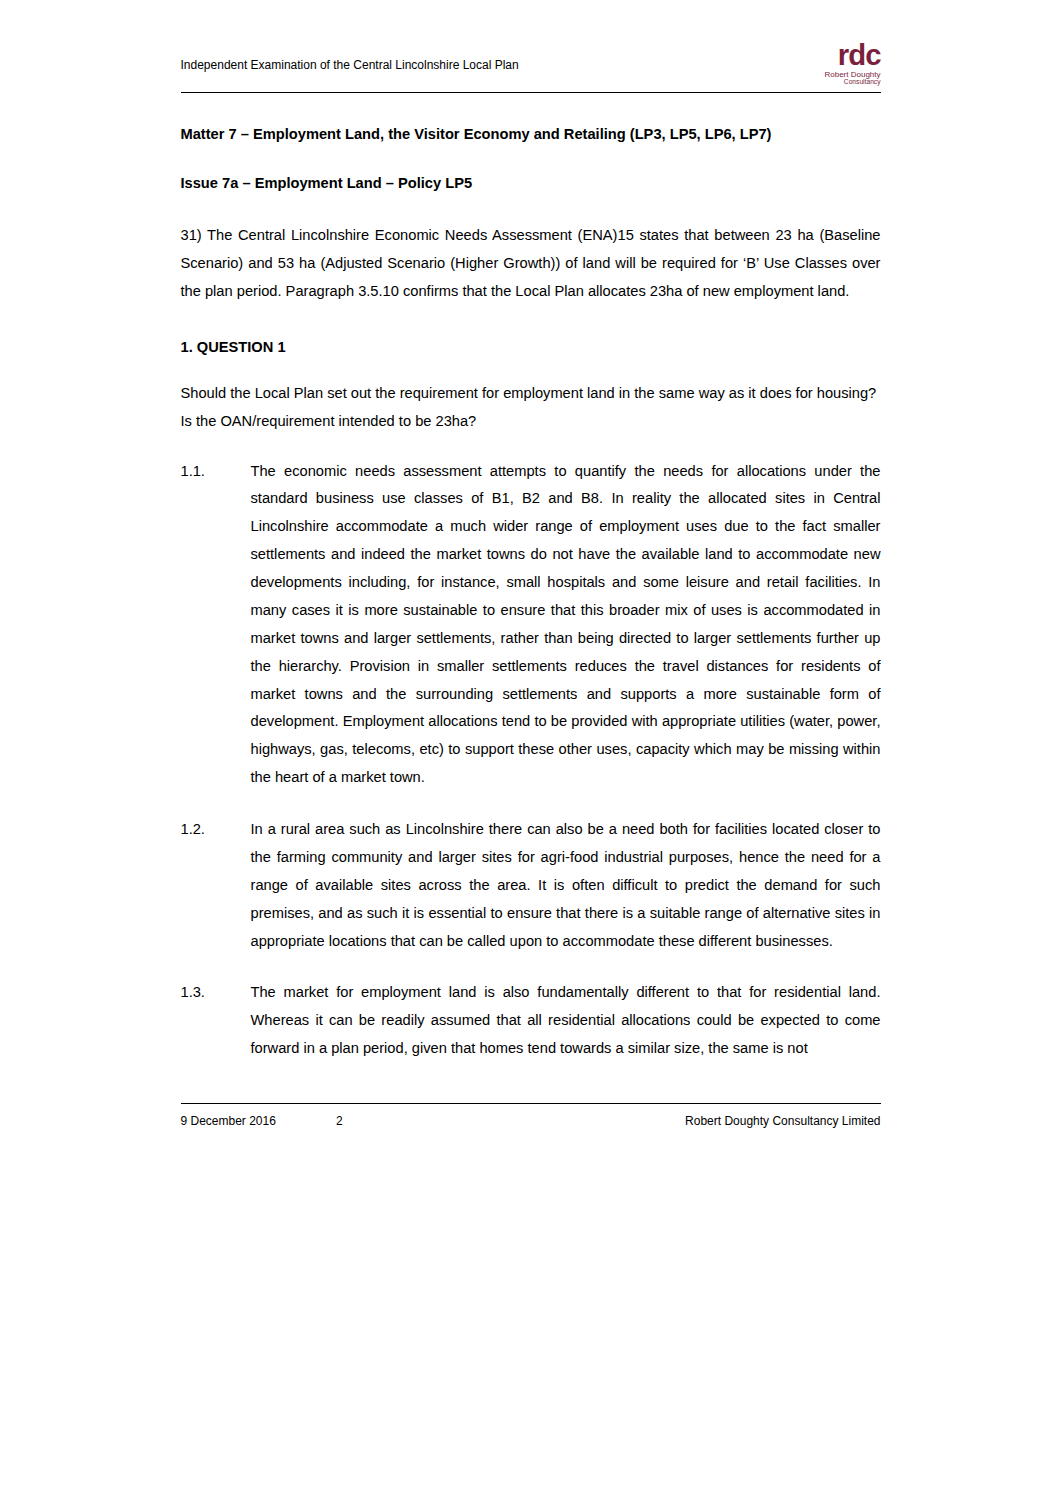Independent Examination of the Central Lincolnshire Local Plan
rdc Robert Doughty Consultancy
Matter 7 – Employment Land, the Visitor Economy and Retailing (LP3, LP5, LP6, LP7)
Issue 7a – Employment Land – Policy LP5
31) The Central Lincolnshire Economic Needs Assessment (ENA)15 states that between 23 ha (Baseline Scenario) and 53 ha (Adjusted Scenario (Higher Growth)) of land will be required for ‘B’ Use Classes over the plan period. Paragraph 3.5.10 confirms that the Local Plan allocates 23ha of new employment land.
1. QUESTION 1
Should the Local Plan set out the requirement for employment land in the same way as it does for housing? Is the OAN/requirement intended to be 23ha?
1.1. The economic needs assessment attempts to quantify the needs for allocations under the standard business use classes of B1, B2 and B8. In reality the allocated sites in Central Lincolnshire accommodate a much wider range of employment uses due to the fact smaller settlements and indeed the market towns do not have the available land to accommodate new developments including, for instance, small hospitals and some leisure and retail facilities. In many cases it is more sustainable to ensure that this broader mix of uses is accommodated in market towns and larger settlements, rather than being directed to larger settlements further up the hierarchy. Provision in smaller settlements reduces the travel distances for residents of market towns and the surrounding settlements and supports a more sustainable form of development. Employment allocations tend to be provided with appropriate utilities (water, power, highways, gas, telecoms, etc) to support these other uses, capacity which may be missing within the heart of a market town.
1.2. In a rural area such as Lincolnshire there can also be a need both for facilities located closer to the farming community and larger sites for agri-food industrial purposes, hence the need for a range of available sites across the area. It is often difficult to predict the demand for such premises, and as such it is essential to ensure that there is a suitable range of alternative sites in appropriate locations that can be called upon to accommodate these different businesses.
1.3. The market for employment land is also fundamentally different to that for residential land. Whereas it can be readily assumed that all residential allocations could be expected to come forward in a plan period, given that homes tend towards a similar size, the same is not
9 December 2016
2
Robert Doughty Consultancy Limited